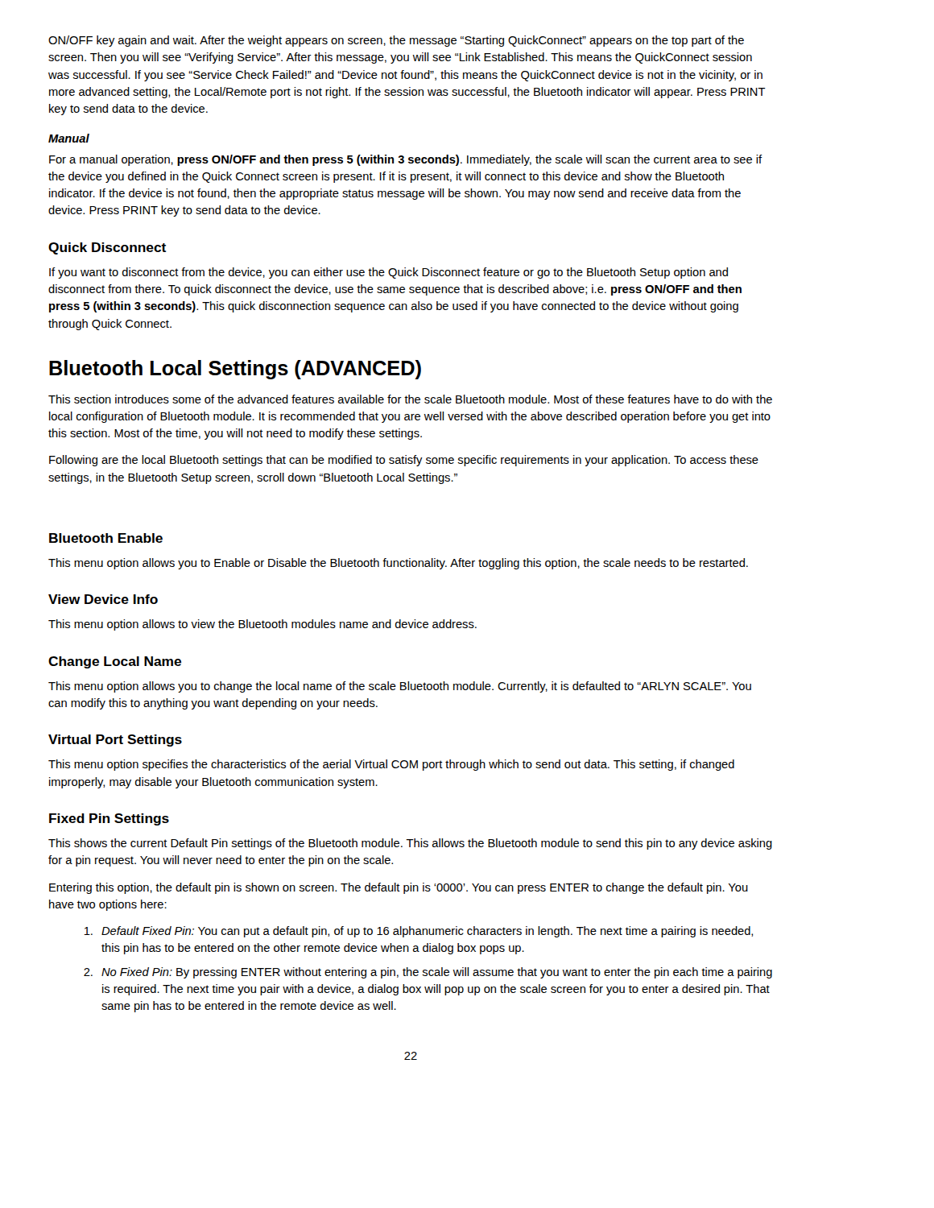ON/OFF key again and wait. After the weight appears on screen, the message “Starting QuickConnect” appears on the top part of the screen. Then you will see “Verifying Service”. After this message, you will see “Link Established. This means the QuickConnect session was successful. If you see “Service Check Failed!” and “Device not found”, this means the QuickConnect device is not in the vicinity, or in more advanced setting, the Local/Remote port is not right. If the session was successful, the Bluetooth indicator will appear. Press PRINT key to send data to the device.
Manual
For a manual operation, press ON/OFF and then press 5 (within 3 seconds). Immediately, the scale will scan the current area to see if the device you defined in the Quick Connect screen is present. If it is present, it will connect to this device and show the Bluetooth indicator. If the device is not found, then the appropriate status message will be shown. You may now send and receive data from the device. Press PRINT key to send data to the device.
Quick Disconnect
If you want to disconnect from the device, you can either use the Quick Disconnect feature or go to the Bluetooth Setup option and disconnect from there. To quick disconnect the device, use the same sequence that is described above; i.e. press ON/OFF and then press 5 (within 3 seconds). This quick disconnection sequence can also be used if you have connected to the device without going through Quick Connect.
Bluetooth Local Settings (ADVANCED)
This section introduces some of the advanced features available for the scale Bluetooth module. Most of these features have to do with the local configuration of Bluetooth module. It is recommended that you are well versed with the above described operation before you get into this section. Most of the time, you will not need to modify these settings.
Following are the local Bluetooth settings that can be modified to satisfy some specific requirements in your application. To access these settings, in the Bluetooth Setup screen, scroll down “Bluetooth Local Settings.”
Bluetooth Enable
This menu option allows you to Enable or Disable the Bluetooth functionality. After toggling this option, the scale needs to be restarted.
View Device Info
This menu option allows to view the Bluetooth modules name and device address.
Change Local Name
This menu option allows you to change the local name of the scale Bluetooth module. Currently, it is defaulted to “ARLYN SCALE”. You can modify this to anything you want depending on your needs.
Virtual Port Settings
This menu option specifies the characteristics of the aerial Virtual COM port through which to send out data. This setting, if changed improperly, may disable your Bluetooth communication system.
Fixed Pin Settings
This shows the current Default Pin settings of the Bluetooth module. This allows the Bluetooth module to send this pin to any device asking for a pin request. You will never need to enter the pin on the scale.
Entering this option, the default pin is shown on screen. The default pin is ‘0000’. You can press ENTER to change the default pin. You have two options here:
Default Fixed Pin: You can put a default pin, of up to 16 alphanumeric characters in length. The next time a pairing is needed, this pin has to be entered on the other remote device when a dialog box pops up.
No Fixed Pin: By pressing ENTER without entering a pin, the scale will assume that you want to enter the pin each time a pairing is required. The next time you pair with a device, a dialog box will pop up on the scale screen for you to enter a desired pin. That same pin has to be entered in the remote device as well.
22